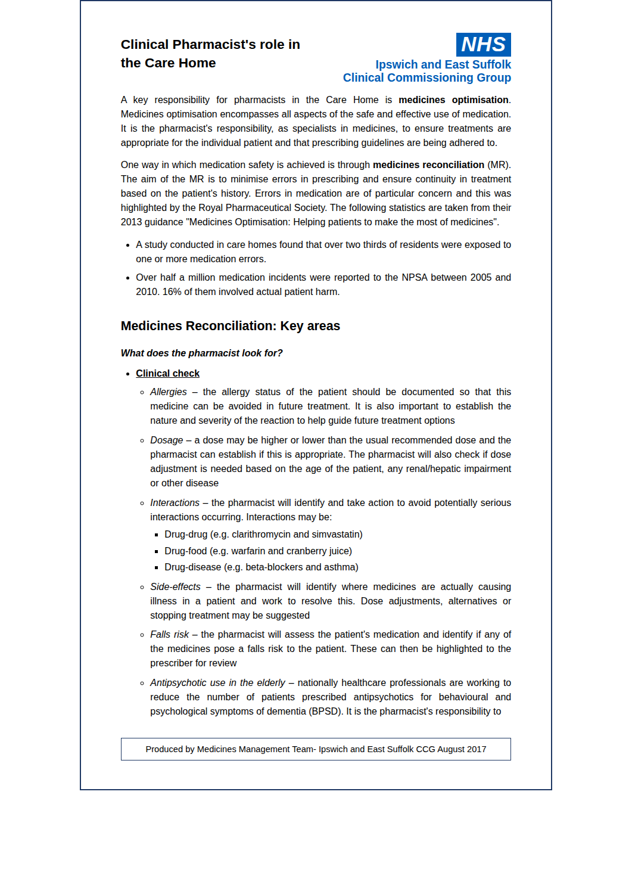Clinical Pharmacist's role in the Care Home
NHS
Ipswich and East Suffolk Clinical Commissioning Group
A key responsibility for pharmacists in the Care Home is medicines optimisation. Medicines optimisation encompasses all aspects of the safe and effective use of medication. It is the pharmacist's responsibility, as specialists in medicines, to ensure treatments are appropriate for the individual patient and that prescribing guidelines are being adhered to.
One way in which medication safety is achieved is through medicines reconciliation (MR). The aim of the MR is to minimise errors in prescribing and ensure continuity in treatment based on the patient's history. Errors in medication are of particular concern and this was highlighted by the Royal Pharmaceutical Society. The following statistics are taken from their 2013 guidance "Medicines Optimisation: Helping patients to make the most of medicines".
A study conducted in care homes found that over two thirds of residents were exposed to one or more medication errors.
Over half a million medication incidents were reported to the NPSA between 2005 and 2010. 16% of them involved actual patient harm.
Medicines Reconciliation: Key areas
What does the pharmacist look for?
Clinical check
Allergies – the allergy status of the patient should be documented so that this medicine can be avoided in future treatment. It is also important to establish the nature and severity of the reaction to help guide future treatment options
Dosage – a dose may be higher or lower than the usual recommended dose and the pharmacist can establish if this is appropriate. The pharmacist will also check if dose adjustment is needed based on the age of the patient, any renal/hepatic impairment or other disease
Interactions – the pharmacist will identify and take action to avoid potentially serious interactions occurring. Interactions may be:
Drug-drug (e.g. clarithromycin and simvastatin)
Drug-food (e.g. warfarin and cranberry juice)
Drug-disease (e.g. beta-blockers and asthma)
Side-effects – the pharmacist will identify where medicines are actually causing illness in a patient and work to resolve this. Dose adjustments, alternatives or stopping treatment may be suggested
Falls risk – the pharmacist will assess the patient's medication and identify if any of the medicines pose a falls risk to the patient. These can then be highlighted to the prescriber for review
Antipsychotic use in the elderly – nationally healthcare professionals are working to reduce the number of patients prescribed antipsychotics for behavioural and psychological symptoms of dementia (BPSD). It is the pharmacist's responsibility to
Produced by Medicines Management Team- Ipswich and East Suffolk CCG August 2017